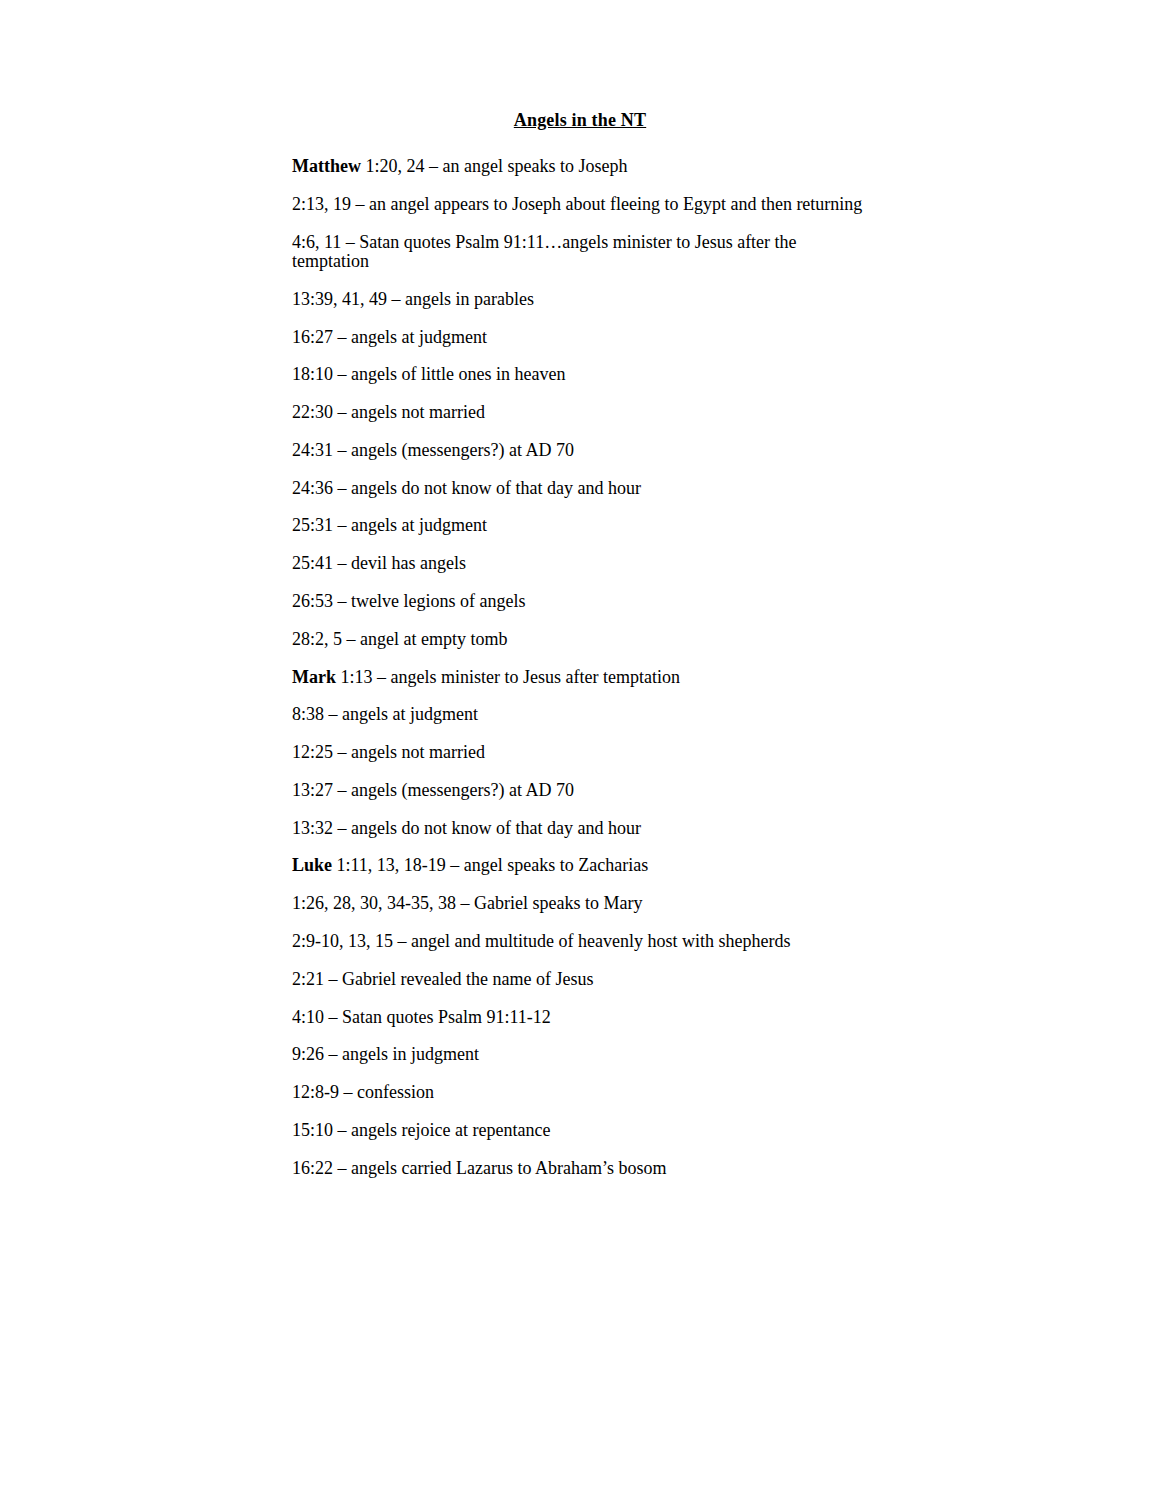Angels in the NT
Matthew 1:20, 24 – an angel speaks to Joseph
2:13, 19 – an angel appears to Joseph about fleeing to Egypt and then returning
4:6, 11 – Satan quotes Psalm 91:11…angels minister to Jesus after the temptation
13:39, 41, 49 – angels in parables
16:27 – angels at judgment
18:10 – angels of little ones in heaven
22:30 – angels not married
24:31 – angels (messengers?) at AD 70
24:36 – angels do not know of that day and hour
25:31 – angels at judgment
25:41 – devil has angels
26:53 – twelve legions of angels
28:2, 5 – angel at empty tomb
Mark 1:13 – angels minister to Jesus after temptation
8:38 – angels at judgment
12:25 – angels not married
13:27 – angels (messengers?) at AD 70
13:32 – angels do not know of that day and hour
Luke 1:11, 13, 18-19 – angel speaks to Zacharias
1:26, 28, 30, 34-35, 38 – Gabriel speaks to Mary
2:9-10, 13, 15 – angel and multitude of heavenly host with shepherds
2:21 – Gabriel revealed the name of Jesus
4:10 – Satan quotes Psalm 91:11-12
9:26 – angels in judgment
12:8-9 – confession
15:10 – angels rejoice at repentance
16:22 – angels carried Lazarus to Abraham’s bosom